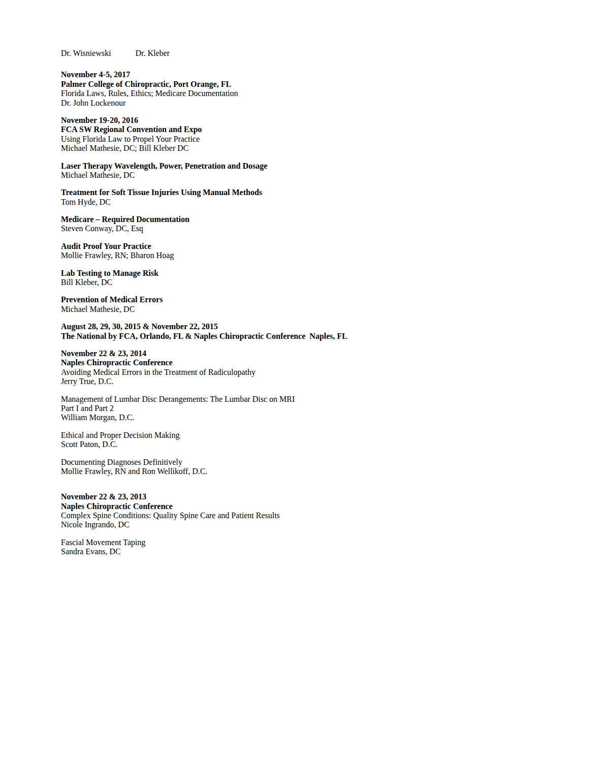Dr. Wisniewski Dr. Kleber
November 4-5, 2017
Palmer College of Chiropractic, Port Orange, FL
Florida Laws, Rules, Ethics; Medicare Documentation
Dr. John Lockenour
November 19-20, 2016
FCA SW Regional Convention and Expo
Using Florida Law to Propel Your Practice
Michael Mathesie, DC; Bill Kleber DC
Laser Therapy Wavelength, Power, Penetration and Dosage
Michael Mathesie, DC
Treatment for Soft Tissue Injuries Using Manual Methods
Tom Hyde, DC
Medicare – Required Documentation
Steven Conway, DC, Esq
Audit Proof Your Practice
Mollie Frawley, RN; Bharon Hoag
Lab Testing to Manage Risk
Bill Kleber, DC
Prevention of Medical Errors
Michael Mathesie, DC
August 28, 29, 30, 2015 & November 22, 2015
The National by FCA, Orlando, FL & Naples Chiropractic Conference Naples, FL
November 22 & 23, 2014
Naples Chiropractic Conference
Avoiding Medical Errors in the Treatment of Radiculopathy
Jerry True, D.C.
Management of Lumbar Disc Derangements: The Lumbar Disc on MRI
Part I and Part 2
William Morgan, D.C.
Ethical and Proper Decision Making
Scott Paton, D.C.
Documenting Diagnoses Definitively
Mollie Frawley, RN and Ron Wellikoff, D.C.
November 22 & 23, 2013
Naples Chiropractic Conference
Complex Spine Conditions: Quality Spine Care and Patient Results
Nicole Ingrando, DC
Fascial Movement Taping
Sandra Evans, DC